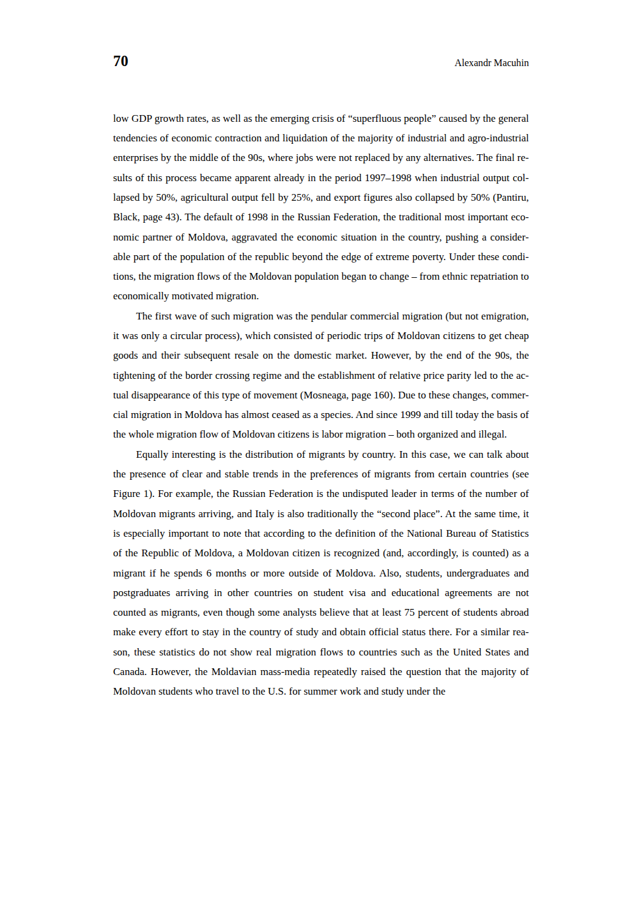70 Alexandr Macuhin
low GDP growth rates, as well as the emerging crisis of “superfluous people” caused by the general tendencies of economic contraction and liquidation of the majority of industrial and agro-industrial enterprises by the middle of the 90s, where jobs were not replaced by any alternatives. The final results of this process became apparent already in the period 1997–1998 when industrial output collapsed by 50%, agricultural output fell by 25%, and export figures also collapsed by 50% (Pantiru, Black, page 43). The default of 1998 in the Russian Federation, the traditional most important economic partner of Moldova, aggravated the economic situation in the country, pushing a considerable part of the population of the republic beyond the edge of extreme poverty. Under these conditions, the migration flows of the Moldovan population began to change – from ethnic repatriation to economically motivated migration.
The first wave of such migration was the pendular commercial migration (but not emigration, it was only a circular process), which consisted of periodic trips of Moldovan citizens to get cheap goods and their subsequent resale on the domestic market. However, by the end of the 90s, the tightening of the border crossing regime and the establishment of relative price parity led to the actual disappearance of this type of movement (Mosneaga, page 160). Due to these changes, commercial migration in Moldova has almost ceased as a species. And since 1999 and till today the basis of the whole migration flow of Moldovan citizens is labor migration – both organized and illegal.
Equally interesting is the distribution of migrants by country. In this case, we can talk about the presence of clear and stable trends in the preferences of migrants from certain countries (see Figure 1). For example, the Russian Federation is the undisputed leader in terms of the number of Moldovan migrants arriving, and Italy is also traditionally the “second place”. At the same time, it is especially important to note that according to the definition of the National Bureau of Statistics of the Republic of Moldova, a Moldovan citizen is recognized (and, accordingly, is counted) as a migrant if he spends 6 months or more outside of Moldova. Also, students, undergraduates and postgraduates arriving in other countries on student visa and educational agreements are not counted as migrants, even though some analysts believe that at least 75 percent of students abroad make every effort to stay in the country of study and obtain official status there. For a similar reason, these statistics do not show real migration flows to countries such as the United States and Canada. However, the Moldavian mass-media repeatedly raised the question that the majority of Moldovan students who travel to the U.S. for summer work and study under the